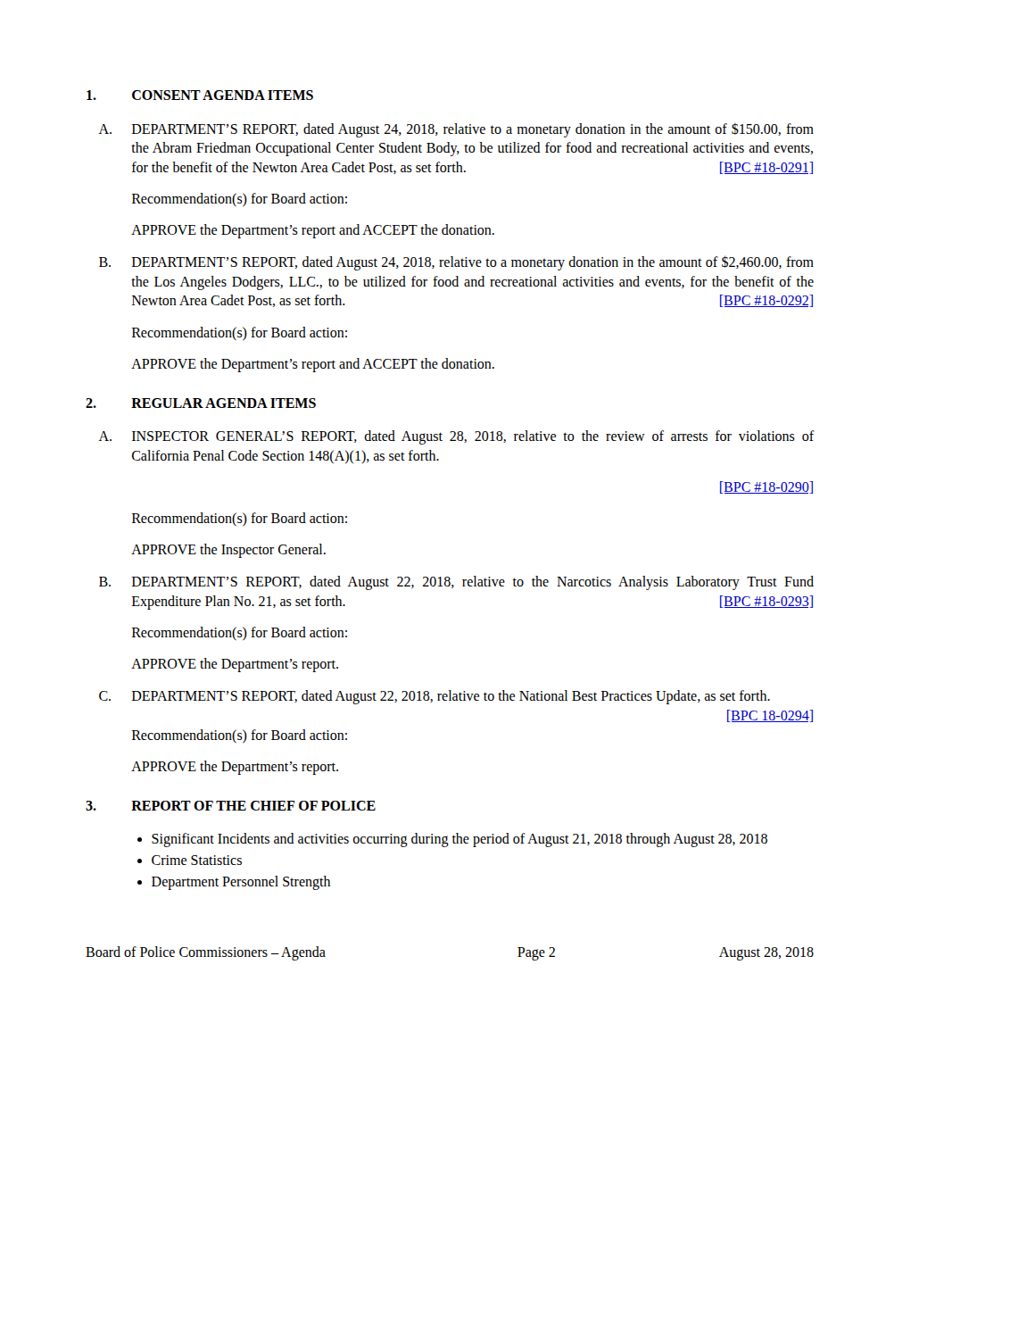1. CONSENT AGENDA ITEMS
A.
DEPARTMENT’S REPORT, dated August 24, 2018, relative to a monetary donation in the amount of $150.00, from the Abram Friedman Occupational Center Student Body, to be utilized for food and recreational activities and events, for the benefit of the Newton Area Cadet Post, as set forth. [BPC #18-0291]
Recommendation(s) for Board action:
APPROVE the Department’s report and ACCEPT the donation.
B.
DEPARTMENT’S REPORT, dated August 24, 2018, relative to a monetary donation in the amount of $2,460.00, from the Los Angeles Dodgers, LLC., to be utilized for food and recreational activities and events, for the benefit of the Newton Area Cadet Post, as set forth. [BPC #18-0292]
Recommendation(s) for Board action:
APPROVE the Department’s report and ACCEPT the donation.
2. REGULAR AGENDA ITEMS
A.
INSPECTOR GENERAL’S REPORT, dated August 28, 2018, relative to the review of arrests for violations of California Penal Code Section 148(A)(1), as set forth.
[BPC #18-0290]
Recommendation(s) for Board action:
APPROVE the Inspector General.
B.
DEPARTMENT’S REPORT, dated August 22, 2018, relative to the Narcotics Analysis Laboratory Trust Fund Expenditure Plan No. 21, as set forth. [BPC #18-0293]
Recommendation(s) for Board action:
APPROVE the Department’s report.
C.
DEPARTMENT’S REPORT, dated August 22, 2018, relative to the National Best Practices Update, as set forth. [BPC 18-0294]
Recommendation(s) for Board action:
APPROVE the Department’s report.
3. REPORT OF THE CHIEF OF POLICE
Significant Incidents and activities occurring during the period of August 21, 2018 through August 28, 2018
Crime Statistics
Department Personnel Strength
Board of Police Commissioners – Agenda
Page 2
August 28, 2018